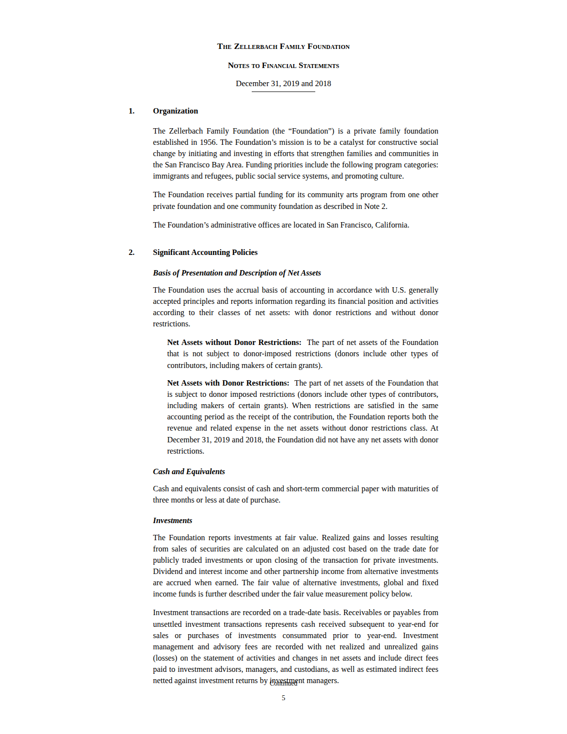The Zellerbach Family Foundation
Notes to Financial Statements
December 31, 2019 and 2018
1.
Organization
The Zellerbach Family Foundation (the “Foundation”) is a private family foundation established in 1956. The Foundation’s mission is to be a catalyst for constructive social change by initiating and investing in efforts that strengthen families and communities in the San Francisco Bay Area. Funding priorities include the following program categories: immigrants and refugees, public social service systems, and promoting culture.
The Foundation receives partial funding for its community arts program from one other private foundation and one community foundation as described in Note 2.
The Foundation’s administrative offices are located in San Francisco, California.
2.
Significant Accounting Policies
Basis of Presentation and Description of Net Assets
The Foundation uses the accrual basis of accounting in accordance with U.S. generally accepted principles and reports information regarding its financial position and activities according to their classes of net assets: with donor restrictions and without donor restrictions.
Net Assets without Donor Restrictions: The part of net assets of the Foundation that is not subject to donor-imposed restrictions (donors include other types of contributors, including makers of certain grants).
Net Assets with Donor Restrictions: The part of net assets of the Foundation that is subject to donor imposed restrictions (donors include other types of contributors, including makers of certain grants). When restrictions are satisfied in the same accounting period as the receipt of the contribution, the Foundation reports both the revenue and related expense in the net assets without donor restrictions class. At December 31, 2019 and 2018, the Foundation did not have any net assets with donor restrictions.
Cash and Equivalents
Cash and equivalents consist of cash and short-term commercial paper with maturities of three months or less at date of purchase.
Investments
The Foundation reports investments at fair value. Realized gains and losses resulting from sales of securities are calculated on an adjusted cost based on the trade date for publicly traded investments or upon closing of the transaction for private investments. Dividend and interest income and other partnership income from alternative investments are accrued when earned. The fair value of alternative investments, global and fixed income funds is further described under the fair value measurement policy below.
Investment transactions are recorded on a trade-date basis. Receivables or payables from unsettled investment transactions represents cash received subsequent to year-end for sales or purchases of investments consummated prior to year-end. Investment management and advisory fees are recorded with net realized and unrealized gains (losses) on the statement of activities and changes in net assets and include direct fees paid to investment advisors, managers, and custodians, as well as estimated indirect fees netted against investment returns by investment managers.
Continued
5